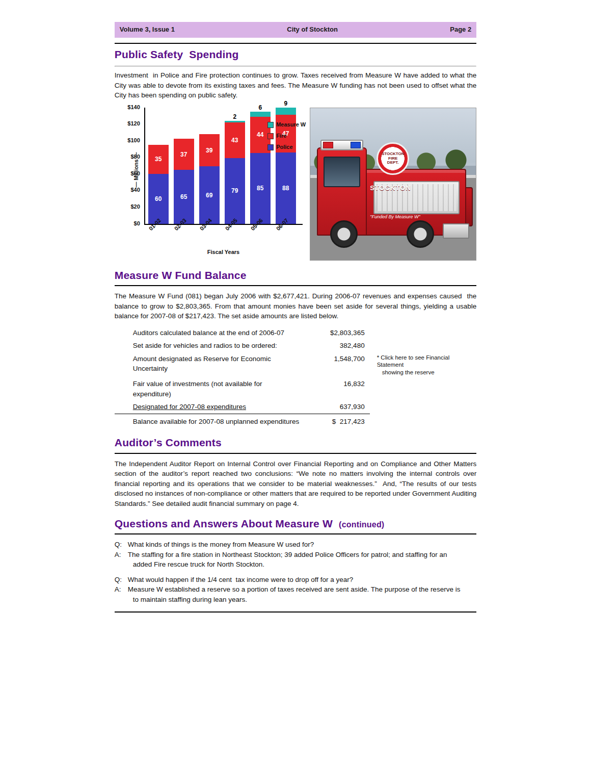Volume 3, Issue 1
City of Stockton
Page 2
Public Safety Spending
Investment in Police and Fire protection continues to grow. Taxes received from Measure W have added to what the City was able to devote from its existing taxes and fees. The Measure W funding has not been used to offset what the City has been spending on public safety.
$140 $120 $100 $80 $60 $40 $20 $0
— Millions —
35
60
37
65
39
69
2
43
79
6
44
85
9
47
88
Measure W
Fire
Police
01-02
02-03
03-04
04-05
05-06
06-07
Fiscal Years
STOCKTON
FIRE
DEPT.
STOCKTON
"Funded By Measure W"
Measure W Fund Balance
The Measure W Fund (081) began July 2006 with $2,677,421. During 2006-07 revenues and expenses caused the balance to grow to $2,803,365. From that amount monies have been set aside for several things, yielding a usable balance for 2007-08 of $217,423. The set aside amounts are listed below.
| Auditors calculated balance at the end of 2006-07 | $2,803,365 | |
| Set aside for vehicles and radios to be ordered: | 382,480 | |
| Amount designated as Reserve for Economic Uncertainty | 1,548,700 | * Click here to see Financial Statement showing the reserve |
| Fair value of investments (not available for expenditure) | 16,832 | |
| Designated for 2007-08 expenditures | 637,930 | |
| Balance available for 2007-08 unplanned expenditures | $ 217,423 | |
Auditor’s Comments
The Independent Auditor Report on Internal Control over Financial Reporting and on Compliance and Other Matters section of the auditor’s report reached two conclusions: “We note no matters involving the internal controls over financial reporting and its operations that we consider to be material weaknesses.” And, “The results of our tests disclosed no instances of non-compliance or other matters that are required to be reported under Government Auditing Standards.” See detailed audit financial summary on page 4.
Questions and Answers About Measure W (continued)
Q: What kinds of things is the money from Measure W used for?
A: The staffing for a fire station in Northeast Stockton; 39 added Police Officers for patrol; and staffing for anadded Fire rescue truck for North Stockton.
Q: What would happen if the 1/4 cent tax income were to drop off for a year?
A: Measure W established a reserve so a portion of taxes received are sent aside. The purpose of the reserve isto maintain staffing during lean years.